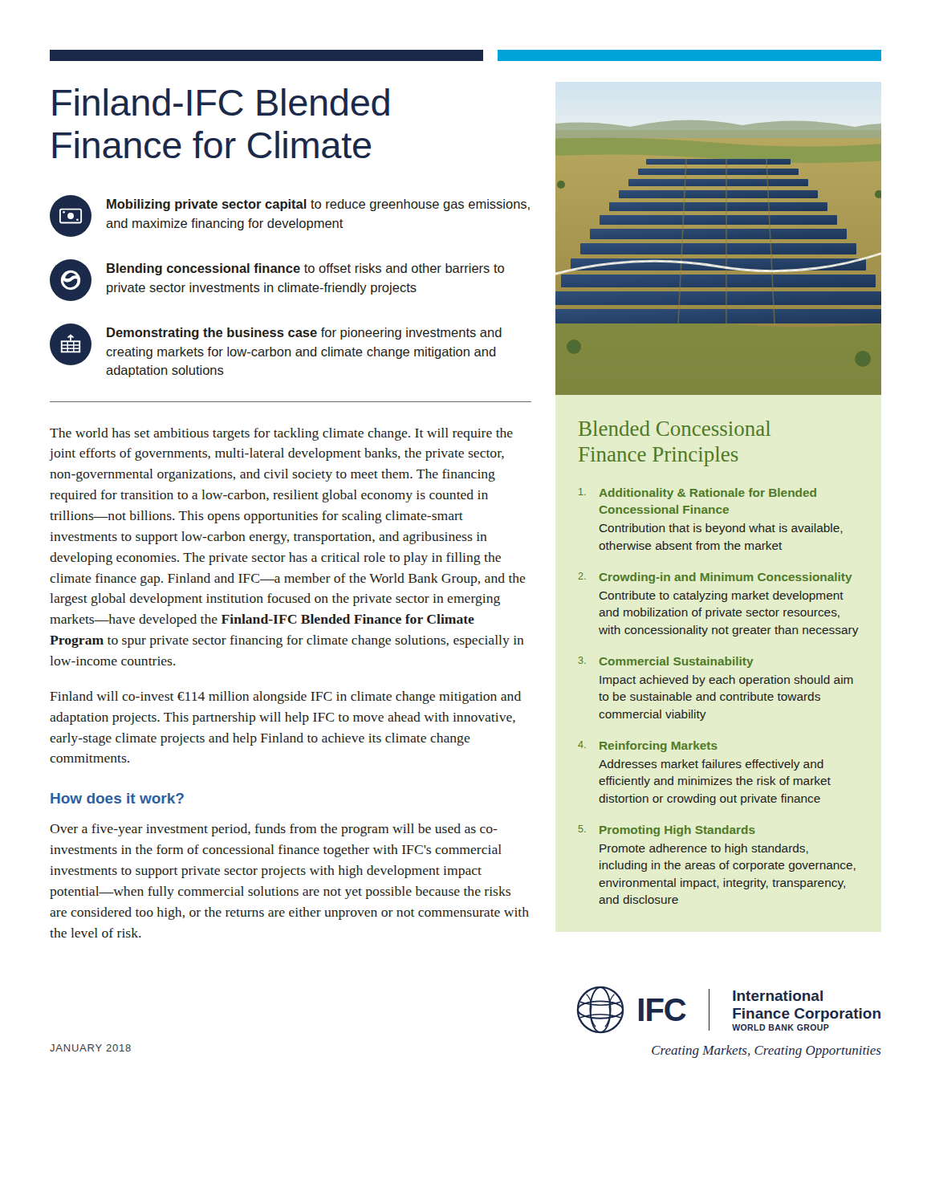Finland-IFC Blended
Finance for Climate
Mobilizing private sector capital to reduce greenhouse gas emissions, and maximize financing for development
Blending concessional finance to offset risks and other barriers to private sector investments in climate-friendly projects
Demonstrating the business case for pioneering investments and creating markets for low-carbon and climate change mitigation and adaptation solutions
The world has set ambitious targets for tackling climate change. It will require the joint efforts of governments, multi-lateral development banks, the private sector, non-governmental organizations, and civil society to meet them. The financing required for transition to a low-carbon, resilient global economy is counted in trillions—not billions. This opens opportunities for scaling climate-smart investments to support low-carbon energy, transportation, and agribusiness in developing economies. The private sector has a critical role to play in filling the climate finance gap. Finland and IFC—a member of the World Bank Group, and the largest global development institution focused on the private sector in emerging markets—have developed the Finland-IFC Blended Finance for Climate Program to spur private sector financing for climate change solutions, especially in low-income countries.
Finland will co-invest €114 million alongside IFC in climate change mitigation and adaptation projects. This partnership will help IFC to move ahead with innovative, early-stage climate projects and help Finland to achieve its climate change commitments.
How does it work?
Over a five-year investment period, funds from the program will be used as co-investments in the form of concessional finance together with IFC's commercial investments to support private sector projects with high development impact potential—when fully commercial solutions are not yet possible because the risks are considered too high, or the returns are either unproven or not commensurate with the level of risk.
Blended Concessional
Finance Principles
Additionality & Rationale for Blended Concessional Finance Contribution that is beyond what is available, otherwise absent from the market
Crowding-in and Minimum Concessionality Contribute to catalyzing market development and mobilization of private sector resources, with concessionality not greater than necessary
Commercial Sustainability Impact achieved by each operation should aim to be sustainable and contribute towards commercial viability
Reinforcing Markets Addresses market failures effectively and efficiently and minimizes the risk of market distortion or crowding out private finance
Promoting High Standards Promote adherence to high standards, including in the areas of corporate governance, environmental impact, integrity, transparency, and disclosure
JANUARY 2018
IFC
International
Finance Corporation
WORLD BANK GROUP
Creating Markets, Creating Opportunities